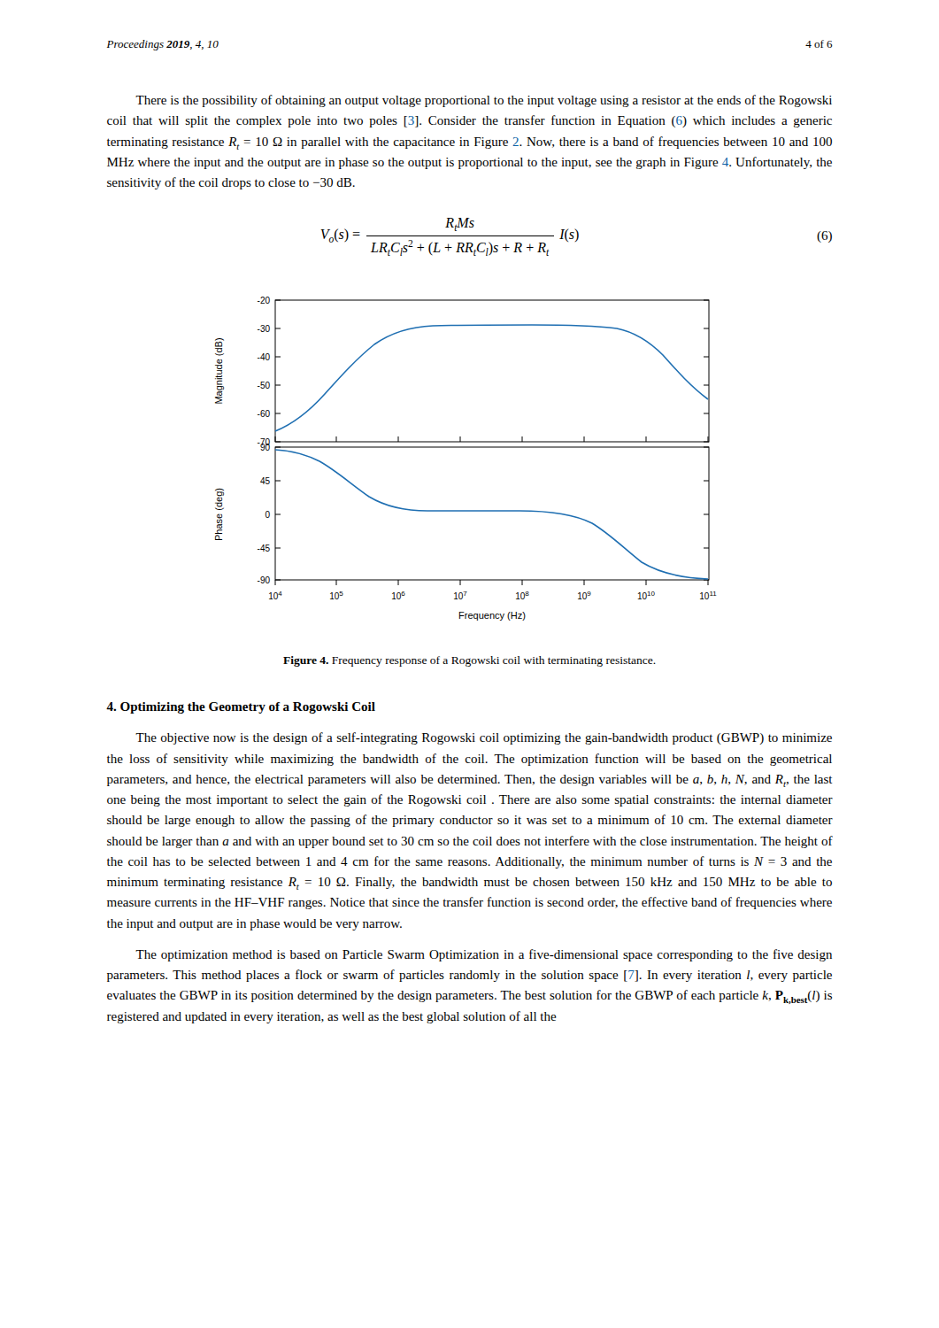Proceedings 2019, 4, 10 4 of 6
There is the possibility of obtaining an output voltage proportional to the input voltage using a resistor at the ends of the Rogowski coil that will split the complex pole into two poles [3]. Consider the transfer function in Equation (6) which includes a generic terminating resistance Rt = 10 Ω in parallel with the capacitance in Figure 2. Now, there is a band of frequencies between 10 and 100 MHz where the input and the output are in phase so the output is proportional to the input, see the graph in Figure 4. Unfortunately, the sensitivity of the coil drops to close to −30 dB.
Vo(s) = RtMs LRtCls2 + (L + RRtCl)s + R + Rt I(s)
(6)
-20 -30 -40 -50 -60 -70 Magnitude (dB) 90 45 0 -45 -90 Phase (deg) 104 105 106 107 108 109 1010 1011 Frequency (Hz)
Figure 4. Frequency response of a Rogowski coil with terminating resistance.
4. Optimizing the Geometry of a Rogowski Coil
The objective now is the design of a self-integrating Rogowski coil optimizing the gain-bandwidth product (GBWP) to minimize the loss of sensitivity while maximizing the bandwidth of the coil. The optimization function will be based on the geometrical parameters, and hence, the electrical parameters will also be determined. Then, the design variables will be a, b, h, N, and Rt, the last one being the most important to select the gain of the Rogowski coil . There are also some spatial constraints: the internal diameter should be large enough to allow the passing of the primary conductor so it was set to a minimum of 10 cm. The external diameter should be larger than a and with an upper bound set to 30 cm so the coil does not interfere with the close instrumentation. The height of the coil has to be selected between 1 and 4 cm for the same reasons. Additionally, the minimum number of turns is N = 3 and the minimum terminating resistance Rt = 10 Ω. Finally, the bandwidth must be chosen between 150 kHz and 150 MHz to be able to measure currents in the HF–VHF ranges. Notice that since the transfer function is second order, the effective band of frequencies where the input and output are in phase would be very narrow.
The optimization method is based on Particle Swarm Optimization in a five-dimensional space corresponding to the five design parameters. This method places a flock or swarm of particles randomly in the solution space [7]. In every iteration l, every particle evaluates the GBWP in its position determined by the design parameters. The best solution for the GBWP of each particle k, Pk,best(l) is registered and updated in every iteration, as well as the best global solution of all the